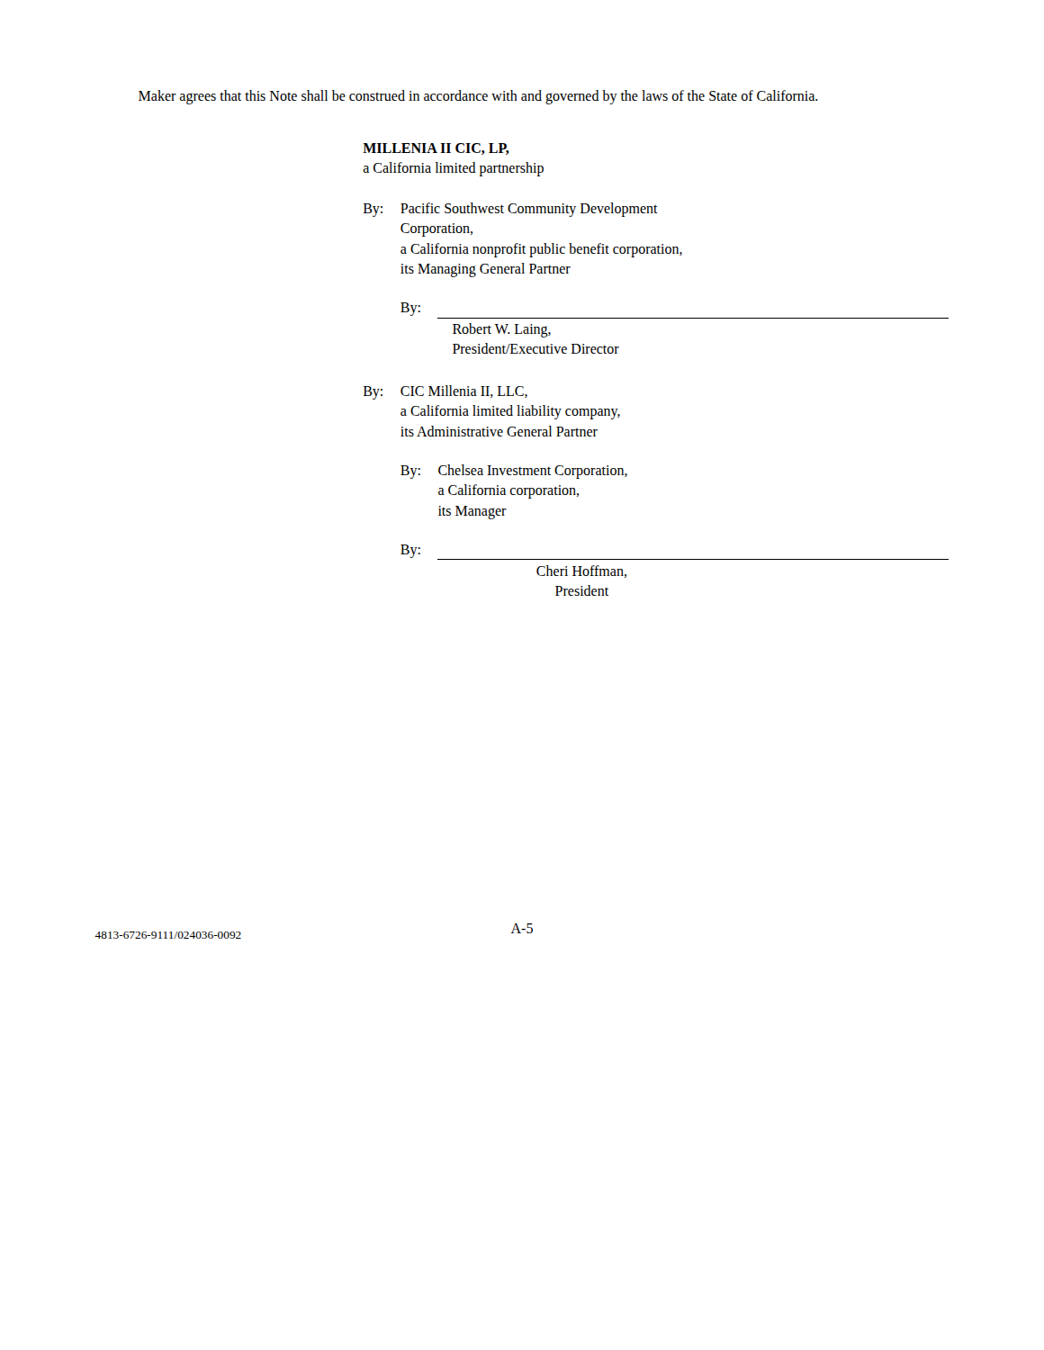Maker agrees that this Note shall be construed in accordance with and governed by the laws of the State of California.
MILLENIA II CIC, LP,
a California limited partnership
By:
Pacific Southwest Community Development
Corporation,
a California nonprofit public benefit corporation,
its Managing General Partner
By:
Robert W. Laing,
President/Executive Director
By:
CIC Millenia II, LLC,
a California limited liability company,
its Administrative General Partner
By:
Chelsea Investment Corporation,
a California corporation,
its Manager
By:
Cheri Hoffman,
President
A-5
4813-6726-9111/024036-0092